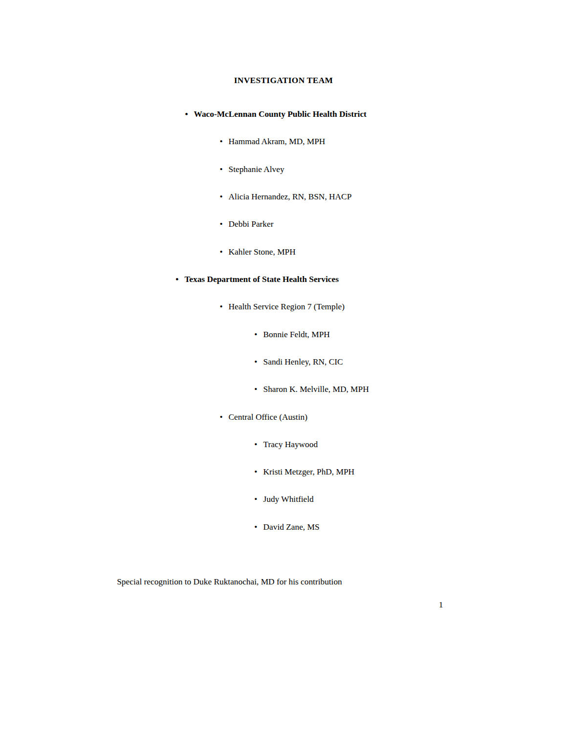INVESTIGATION TEAM
Waco-McLennan County Public Health District
Hammad Akram, MD, MPH
Stephanie Alvey
Alicia Hernandez, RN, BSN, HACP
Debbi Parker
Kahler Stone, MPH
Texas Department of State Health Services
Health Service Region 7 (Temple)
Bonnie Feldt, MPH
Sandi Henley, RN, CIC
Sharon K. Melville, MD, MPH
Central Office (Austin)
Tracy Haywood
Kristi Metzger, PhD, MPH
Judy Whitfield
David Zane, MS
Special recognition to Duke Ruktanochai, MD for his contribution
1